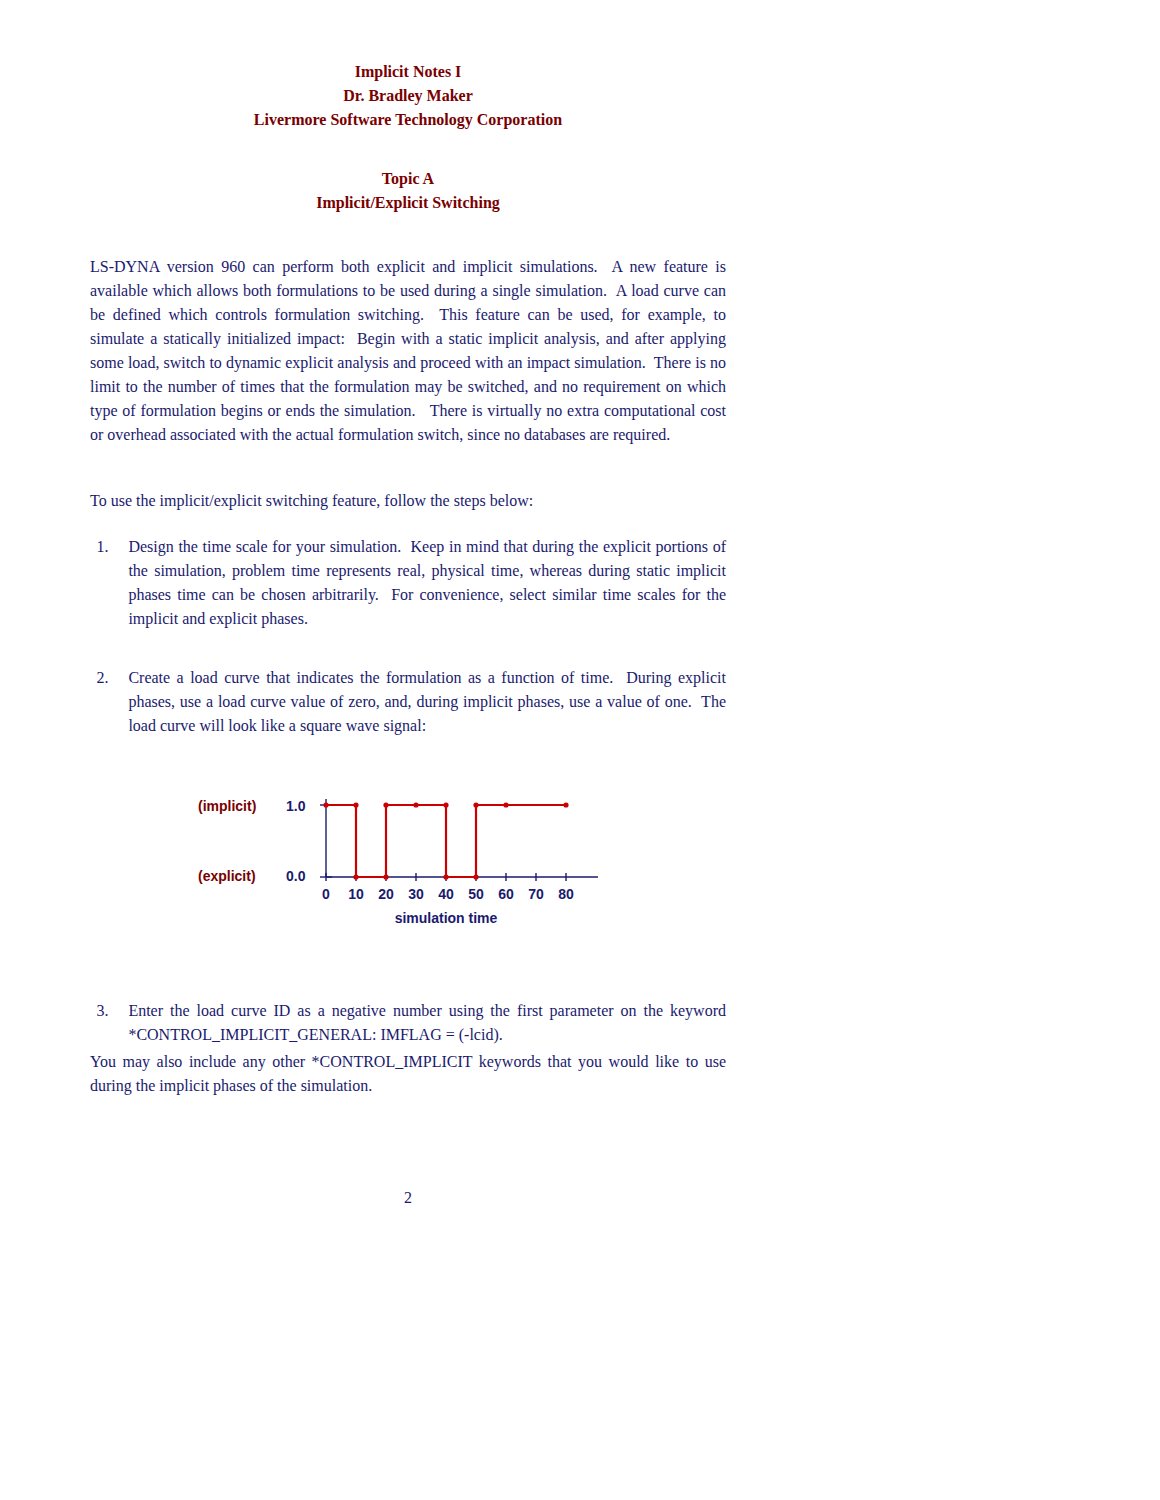Implicit Notes I
Dr. Bradley Maker
Livermore Software Technology Corporation
Topic A
Implicit/Explicit Switching
LS-DYNA version 960 can perform both explicit and implicit simulations. A new feature is available which allows both formulations to be used during a single simulation. A load curve can be defined which controls formulation switching. This feature can be used, for example, to simulate a statically initialized impact: Begin with a static implicit analysis, and after applying some load, switch to dynamic explicit analysis and proceed with an impact simulation. There is no limit to the number of times that the formulation may be switched, and no requirement on which type of formulation begins or ends the simulation. There is virtually no extra computational cost or overhead associated with the actual formulation switch, since no databases are required.
To use the implicit/explicit switching feature, follow the steps below:
Design the time scale for your simulation. Keep in mind that during the explicit portions of the simulation, problem time represents real, physical time, whereas during static implicit phases time can be chosen arbitrarily. For convenience, select similar time scales for the implicit and explicit phases.
Create a load curve that indicates the formulation as a function of time. During explicit phases, use a load curve value of zero, and, during implicit phases, use a value of one. The load curve will look like a square wave signal:
(implicit) 1.0 (explicit) 0.0 0 10 20 30 40 50 60 70 80 simulation time
Enter the load curve ID as a negative number using the first parameter on the keyword *CONTROL_IMPLICIT_GENERAL: IMFLAG = (-lcid).
You may also include any other *CONTROL_IMPLICIT keywords that you would like to use during the implicit phases of the simulation.
2